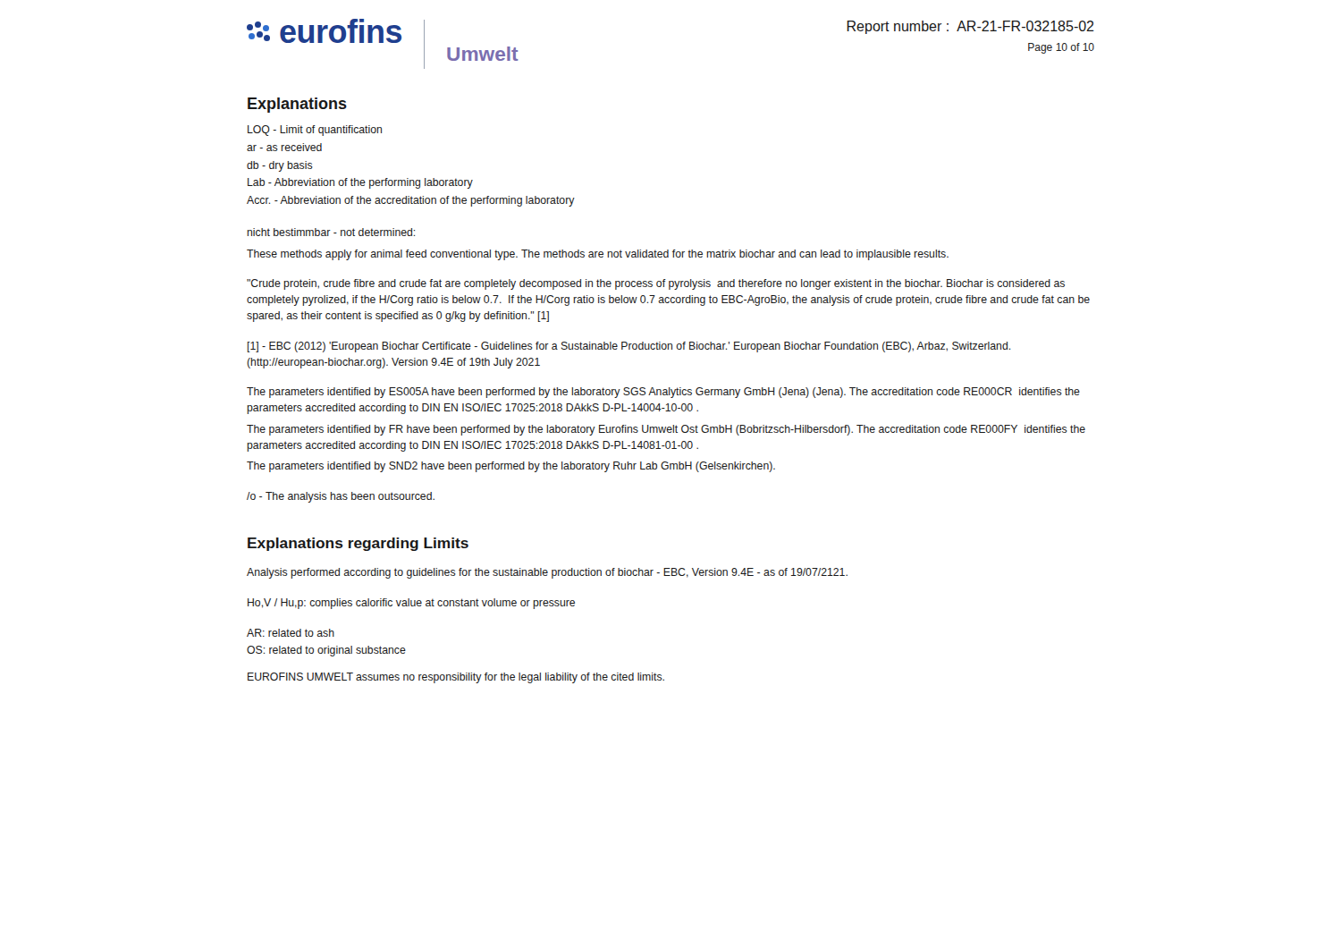eurofins
Umwelt
Report number : AR-21-FR-032185-02
Page 10 of 10
Explanations
LOQ - Limit of quantification
ar - as received
db - dry basis
Lab - Abbreviation of the performing laboratory
Accr. - Abbreviation of the accreditation of the performing laboratory
nicht bestimmbar - not determined:
These methods apply for animal feed conventional type. The methods are not validated for the matrix biochar and can lead to implausible results.
"Crude protein, crude fibre and crude fat are completely decomposed in the process of pyrolysis and therefore no longer existent in the biochar. Biochar is considered as completely pyrolized, if the H/Corg ratio is below 0.7. If the H/Corg ratio is below 0.7 according to EBC-AgroBio, the analysis of crude protein, crude fibre and crude fat can be spared, as their content is specified as 0 g/kg by definition." [1]
[1] - EBC (2012) 'European Biochar Certificate - Guidelines for a Sustainable Production of Biochar.' European Biochar Foundation (EBC), Arbaz, Switzerland. (http://european-biochar.org). Version 9.4E of 19th July 2021
The parameters identified by ES005A have been performed by the laboratory SGS Analytics Germany GmbH (Jena) (Jena). The accreditation code RE000CR identifies the parameters accredited according to DIN EN ISO/IEC 17025:2018 DAkkS D-PL-14004-10-00 .
The parameters identified by FR have been performed by the laboratory Eurofins Umwelt Ost GmbH (Bobritzsch-Hilbersdorf). The accreditation code RE000FY identifies the parameters accredited according to DIN EN ISO/IEC 17025:2018 DAkkS D-PL-14081-01-00 .
The parameters identified by SND2 have been performed by the laboratory Ruhr Lab GmbH (Gelsenkirchen).
/o - The analysis has been outsourced.
Explanations regarding Limits
Analysis performed according to guidelines for the sustainable production of biochar - EBC, Version 9.4E - as of 19/07/2121.
Ho,V / Hu,p: complies calorific value at constant volume or pressure
AR: related to ash
OS: related to original substance
EUROFINS UMWELT assumes no responsibility for the legal liability of the cited limits.